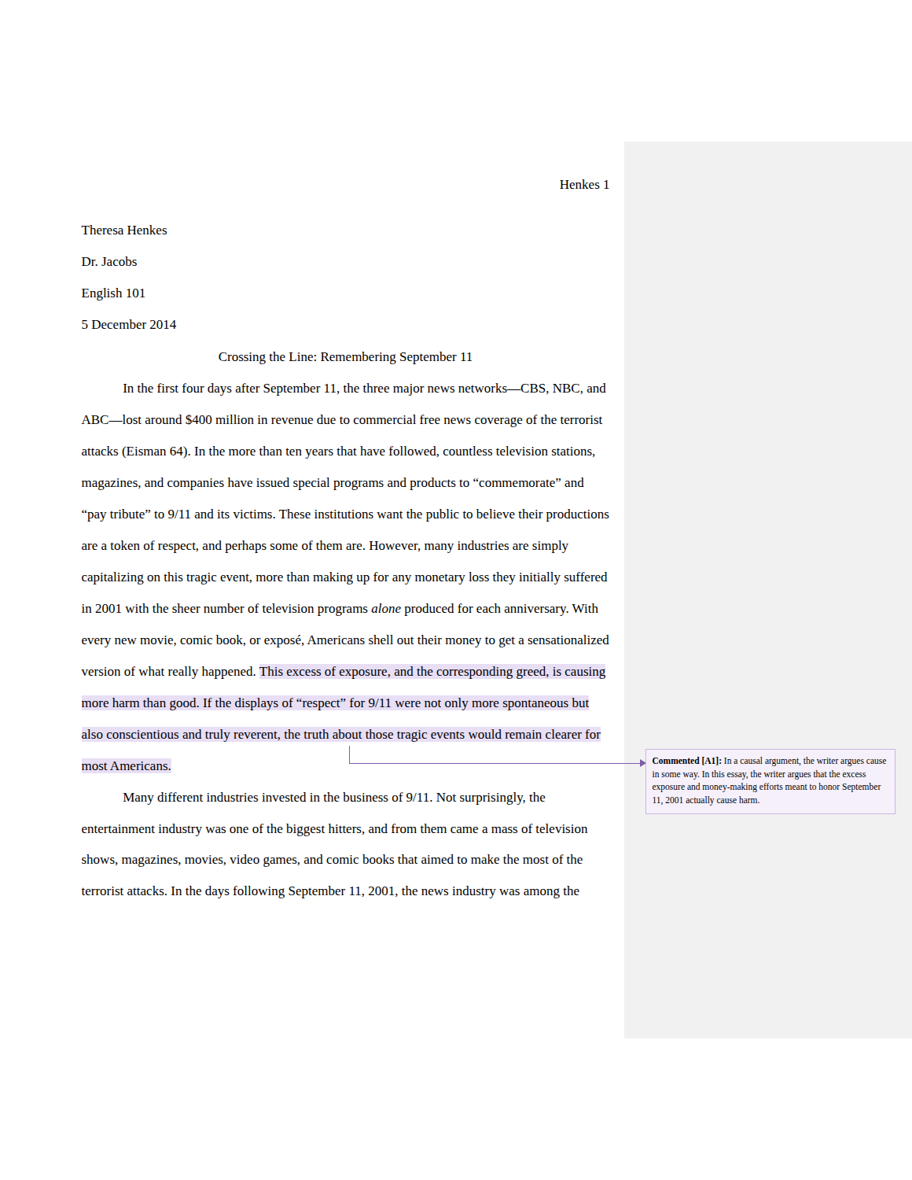Henkes 1
Theresa Henkes
Dr. Jacobs
English 101
5 December 2014
Crossing the Line: Remembering September 11
In the first four days after September 11, the three major news networks—CBS, NBC, and ABC—lost around $400 million in revenue due to commercial free news coverage of the terrorist attacks (Eisman 64). In the more than ten years that have followed, countless television stations, magazines, and companies have issued special programs and products to “commemorate” and “pay tribute” to 9/11 and its victims. These institutions want the public to believe their productions are a token of respect, and perhaps some of them are. However, many industries are simply capitalizing on this tragic event, more than making up for any monetary loss they initially suffered in 2001 with the sheer number of television programs alone produced for each anniversary. With every new movie, comic book, or exposé, Americans shell out their money to get a sensationalized version of what really happened. This excess of exposure, and the corresponding greed, is causing more harm than good. If the displays of “respect” for 9/11 were not only more spontaneous but also conscientious and truly reverent, the truth about those tragic events would remain clearer for most Americans.
Many different industries invested in the business of 9/11. Not surprisingly, the entertainment industry was one of the biggest hitters, and from them came a mass of television shows, magazines, movies, video games, and comic books that aimed to make the most of the terrorist attacks. In the days following September 11, 2001, the news industry was among the
Commented [A1]: In a causal argument, the writer argues cause in some way. In this essay, the writer argues that the excess exposure and money-making efforts meant to honor September 11, 2001 actually cause harm.